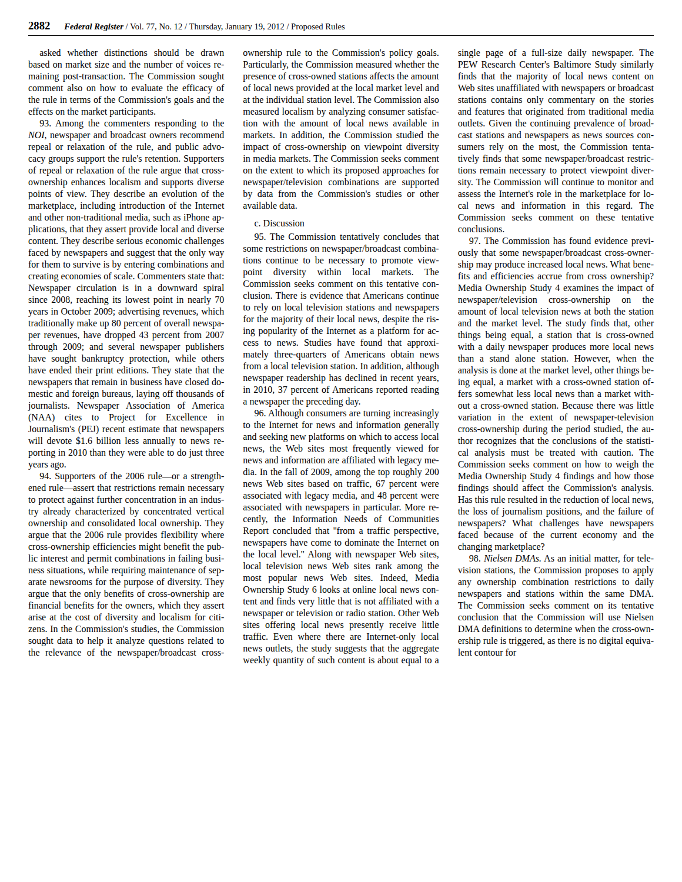2882 Federal Register / Vol. 77, No. 12 / Thursday, January 19, 2012 / Proposed Rules
asked whether distinctions should be drawn based on market size and the number of voices remaining post-transaction. The Commission sought comment also on how to evaluate the efficacy of the rule in terms of the Commission's goals and the effects on the market participants.
93. Among the commenters responding to the NOI, newspaper and broadcast owners recommend repeal or relaxation of the rule, and public advocacy groups support the rule's retention. Supporters of repeal or relaxation of the rule argue that cross-ownership enhances localism and supports diverse points of view. They describe an evolution of the marketplace, including introduction of the Internet and other non-traditional media, such as iPhone applications, that they assert provide local and diverse content. They describe serious economic challenges faced by newspapers and suggest that the only way for them to survive is by entering combinations and creating economies of scale. Commenters state that: Newspaper circulation is in a downward spiral since 2008, reaching its lowest point in nearly 70 years in October 2009; advertising revenues, which traditionally make up 80 percent of overall newspaper revenues, have dropped 43 percent from 2007 through 2009; and several newspaper publishers have sought bankruptcy protection, while others have ended their print editions. They state that the newspapers that remain in business have closed domestic and foreign bureaus, laying off thousands of journalists. Newspaper Association of America (NAA) cites to Project for Excellence in Journalism's (PEJ) recent estimate that newspapers will devote $1.6 billion less annually to news reporting in 2010 than they were able to do just three years ago.
94. Supporters of the 2006 rule—or a strengthened rule—assert that restrictions remain necessary to protect against further concentration in an industry already characterized by concentrated vertical ownership and consolidated local ownership. They argue that the 2006 rule provides flexibility where cross-ownership efficiencies might benefit the public interest and permit combinations in failing business situations, while requiring maintenance of separate newsrooms for the purpose of diversity. They argue that the only benefits of cross-ownership are financial benefits for the owners, which they assert arise at the cost of diversity and localism for citizens. In the Commission's studies, the Commission sought data to help it analyze questions related to the relevance of the newspaper/broadcast cross-ownership rule to the Commission's policy goals. Particularly, the Commission measured whether the presence of cross-owned stations affects the amount of local news provided at the local market level and at the individual station level. The Commission also measured localism by analyzing consumer satisfaction with the amount of local news available in markets. In addition, the Commission studied the impact of cross-ownership on viewpoint diversity in media markets. The Commission seeks comment on the extent to which its proposed approaches for newspaper/television combinations are supported by data from the Commission's studies or other available data.
c. Discussion
95. The Commission tentatively concludes that some restrictions on newspaper/broadcast combinations continue to be necessary to promote viewpoint diversity within local markets. The Commission seeks comment on this tentative conclusion. There is evidence that Americans continue to rely on local television stations and newspapers for the majority of their local news, despite the rising popularity of the Internet as a platform for access to news. Studies have found that approximately three-quarters of Americans obtain news from a local television station. In addition, although newspaper readership has declined in recent years, in 2010, 37 percent of Americans reported reading a newspaper the preceding day.
96. Although consumers are turning increasingly to the Internet for news and information generally and seeking new platforms on which to access local news, the Web sites most frequently viewed for news and information are affiliated with legacy media. In the fall of 2009, among the top roughly 200 news Web sites based on traffic, 67 percent were associated with legacy media, and 48 percent were associated with newspapers in particular. More recently, the Information Needs of Communities Report concluded that ''from a traffic perspective, newspapers have come to dominate the Internet on the local level.'' Along with newspaper Web sites, local television news Web sites rank among the most popular news Web sites. Indeed, Media Ownership Study 6 looks at online local news content and finds very little that is not affiliated with a newspaper or television or radio station. Other Web sites offering local news presently receive little traffic. Even where there are Internet-only local news outlets, the study suggests that the aggregate weekly quantity of such content is about equal to a single page of a full-size daily newspaper. The PEW Research Center's Baltimore Study similarly finds that the majority of local news content on Web sites unaffiliated with newspapers or broadcast stations contains only commentary on the stories and features that originated from traditional media outlets. Given the continuing prevalence of broadcast stations and newspapers as news sources consumers rely on the most, the Commission tentatively finds that some newspaper/broadcast restrictions remain necessary to protect viewpoint diversity. The Commission will continue to monitor and assess the Internet's role in the marketplace for local news and information in this regard. The Commission seeks comment on these tentative conclusions.
97. The Commission has found evidence previously that some newspaper/broadcast cross-ownership may produce increased local news. What benefits and efficiencies accrue from cross ownership? Media Ownership Study 4 examines the impact of newspaper/television cross-ownership on the amount of local television news at both the station and the market level. The study finds that, other things being equal, a station that is cross-owned with a daily newspaper produces more local news than a stand alone station. However, when the analysis is done at the market level, other things being equal, a market with a cross-owned station offers somewhat less local news than a market without a cross-owned station. Because there was little variation in the extent of newspaper-television cross-ownership during the period studied, the author recognizes that the conclusions of the statistical analysis must be treated with caution. The Commission seeks comment on how to weigh the Media Ownership Study 4 findings and how those findings should affect the Commission's analysis. Has this rule resulted in the reduction of local news, the loss of journalism positions, and the failure of newspapers? What challenges have newspapers faced because of the current economy and the changing marketplace?
98. Nielsen DMAs. As an initial matter, for television stations, the Commission proposes to apply any ownership combination restrictions to daily newspapers and stations within the same DMA. The Commission seeks comment on its tentative conclusion that the Commission will use Nielsen DMA definitions to determine when the cross-ownership rule is triggered, as there is no digital equivalent contour for